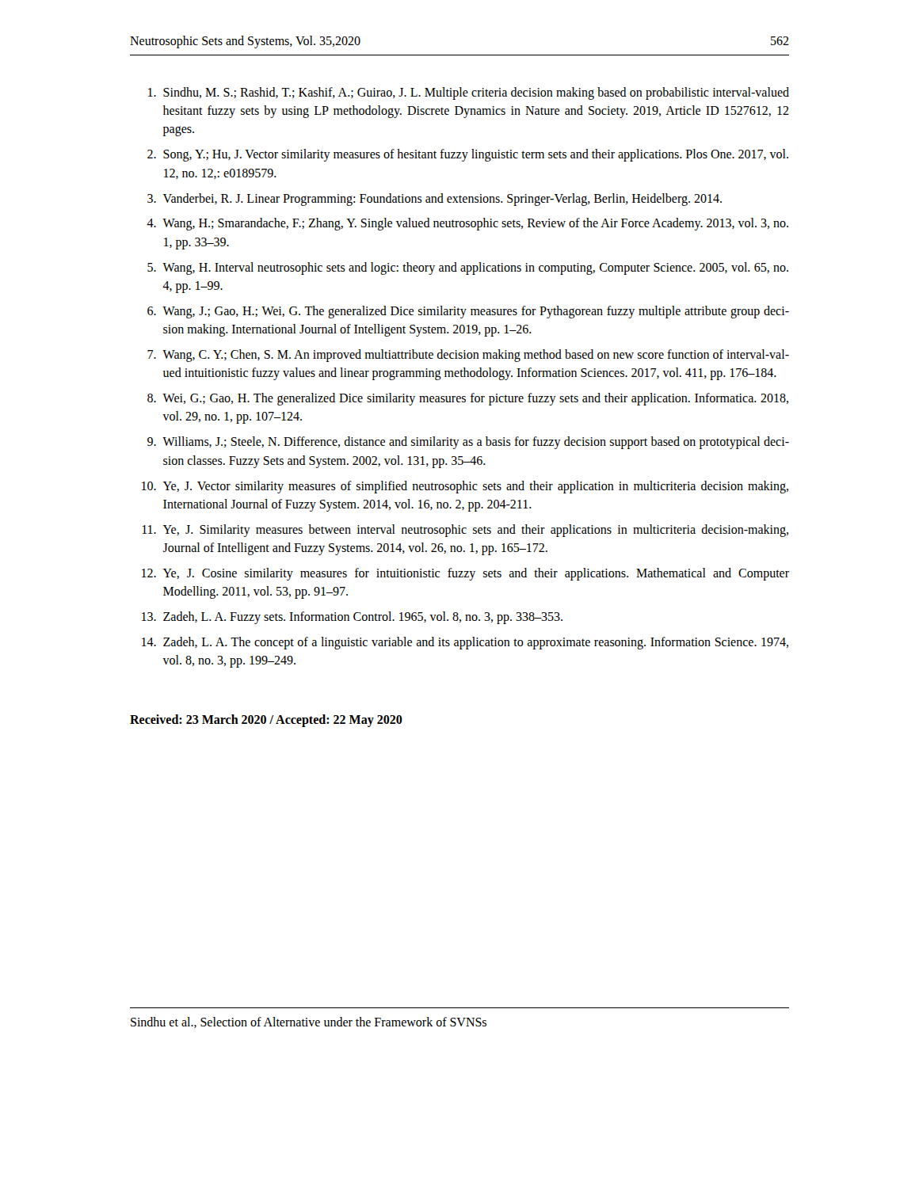Neutrosophic Sets and Systems, Vol. 35,2020 562
Sindhu, M. S.; Rashid, T.; Kashif, A.; Guirao, J. L. Multiple criteria decision making based on probabilistic interval-valued hesitant fuzzy sets by using LP methodology. Discrete Dynamics in Nature and Society. 2019, Article ID 1527612, 12 pages.
Song, Y.; Hu, J. Vector similarity measures of hesitant fuzzy linguistic term sets and their applications. Plos One. 2017, vol. 12, no. 12,: e0189579.
Vanderbei, R. J. Linear Programming: Foundations and extensions. Springer-Verlag, Berlin, Heidelberg. 2014.
Wang, H.; Smarandache, F.; Zhang, Y. Single valued neutrosophic sets, Review of the Air Force Academy. 2013, vol. 3, no. 1, pp. 33–39.
Wang, H. Interval neutrosophic sets and logic: theory and applications in computing, Computer Science. 2005, vol. 65, no. 4, pp. 1–99.
Wang, J.; Gao, H.; Wei, G. The generalized Dice similarity measures for Pythagorean fuzzy multiple attribute group decision making. International Journal of Intelligent System. 2019, pp. 1–26.
Wang, C. Y.; Chen, S. M. An improved multiattribute decision making method based on new score function of interval-valued intuitionistic fuzzy values and linear programming methodology. Information Sciences. 2017, vol. 411, pp. 176–184.
Wei, G.; Gao, H. The generalized Dice similarity measures for picture fuzzy sets and their application. Informatica. 2018, vol. 29, no. 1, pp. 107–124.
Williams, J.; Steele, N. Difference, distance and similarity as a basis for fuzzy decision support based on prototypical decision classes. Fuzzy Sets and System. 2002, vol. 131, pp. 35–46.
Ye, J. Vector similarity measures of simplified neutrosophic sets and their application in multicriteria decision making, International Journal of Fuzzy System. 2014, vol. 16, no. 2, pp. 204-211.
Ye, J. Similarity measures between interval neutrosophic sets and their applications in multicriteria decision-making, Journal of Intelligent and Fuzzy Systems. 2014, vol. 26, no. 1, pp. 165–172.
Ye, J. Cosine similarity measures for intuitionistic fuzzy sets and their applications. Mathematical and Computer Modelling. 2011, vol. 53, pp. 91–97.
Zadeh, L. A. Fuzzy sets. Information Control. 1965, vol. 8, no. 3, pp. 338–353.
Zadeh, L. A. The concept of a linguistic variable and its application to approximate reasoning. Information Science. 1974, vol. 8, no. 3, pp. 199–249.
Received: 23 March 2020 / Accepted: 22 May 2020
Sindhu et al., Selection of Alternative under the Framework of SVNSs